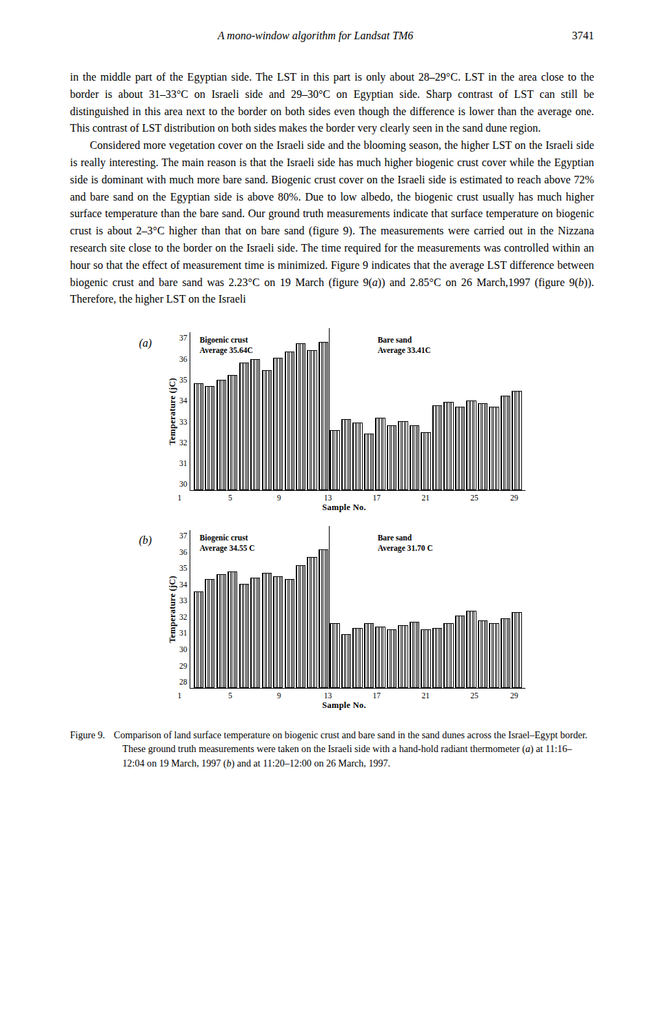A mono-window algorithm for Landsat TM6 3741
in the middle part of the Egyptian side. The LST in this part is only about 28–29°C. LST in the area close to the border is about 31–33°C on Israeli side and 29–30°C on Egyptian side. Sharp contrast of LST can still be distinguished in this area next to the border on both sides even though the difference is lower than the average one. This contrast of LST distribution on both sides makes the border very clearly seen in the sand dune region.
Considered more vegetation cover on the Israeli side and the blooming season, the higher LST on the Israeli side is really interesting. The main reason is that the Israeli side has much higher biogenic crust cover while the Egyptian side is dominant with much more bare sand. Biogenic crust cover on the Israeli side is estimated to reach above 72% and bare sand on the Egyptian side is above 80%. Due to low albedo, the biogenic crust usually has much higher surface temperature than the bare sand. Our ground truth measurements indicate that surface temperature on biogenic crust is about 2–3°C higher than that on bare sand (figure 9). The measurements were carried out in the Nizzana research site close to the border on the Israeli side. The time required for the measurements was controlled within an hour so that the effect of measurement time is minimized. Figure 9 indicates that the average LST difference between biogenic crust and bare sand was 2.23°C on 19 March (figure 9(a)) and 2.85°C on 26 March,1997 (figure 9(b)). Therefore, the higher LST on the Israeli
(a)
Temperature (jC)
37 36 35 34 33 32 31 30
Bigoenic crust
Average 35.64C
Bare sand
Average 33.41C
1 5 9 13 17 21 25 29
Sample No.
(b)
Temperature (jC)
37 36 35 34 33 32 31 30 29 28
Biogenic crust
Average 34.55 C
Bare sand
Average 31.70 C
1 5 9 13 17 21 25 29
Sample No.
Figure 9. Comparison of land surface temperature on biogenic crust and bare sand in the sand dunes across the Israel–Egypt border. These ground truth measurements were taken on the Israeli side with a hand-hold radiant thermometer (a) at 11:16–12:04 on 19 March, 1997 (b) and at 11:20–12:00 on 26 March, 1997.